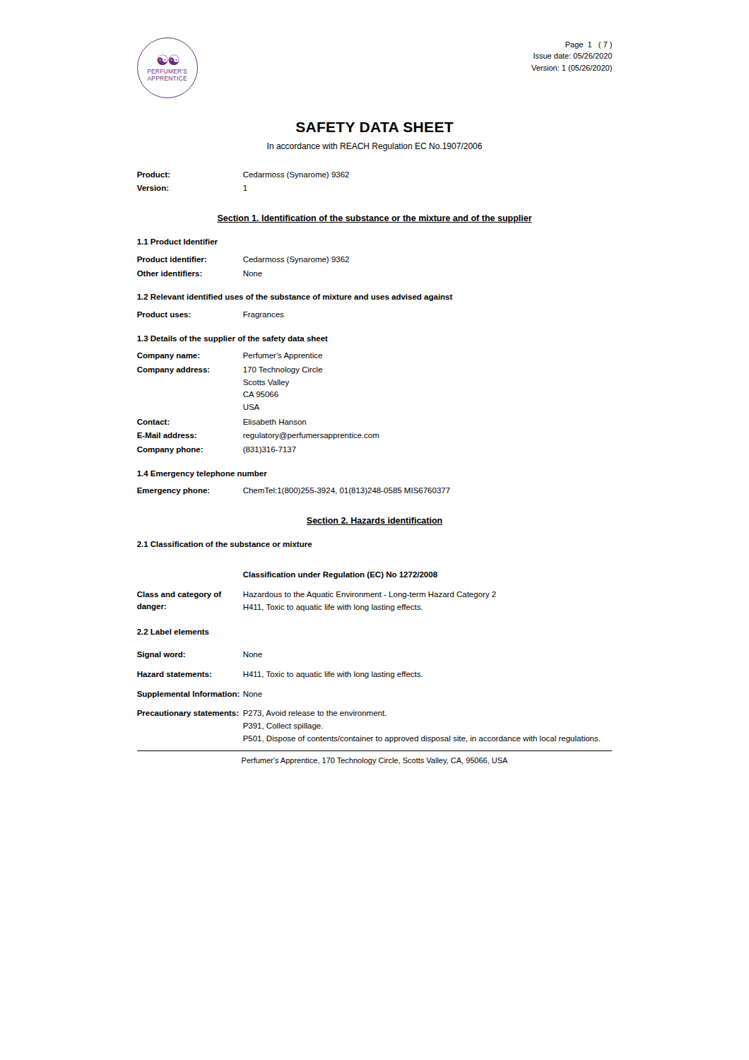☯☯
PERFUMER'S
APPRENTICE
Page 1 ( 7 )
Issue date: 05/26/2020
Version: 1 (05/26/2020)
SAFETY DATA SHEET
In accordance with REACH Regulation EC No.1907/2006
Product:
Cedarmoss (Synarome) 9362
Version:
1
Section 1. Identification of the substance or the mixture and of the supplier
1.1 Product Identifier
Product identifier:
Cedarmoss (Synarome) 9362
Other identifiers:
None
1.2 Relevant identified uses of the substance of mixture and uses advised against
Product uses:
Fragrances
1.3 Details of the supplier of the safety data sheet
Company name:
Perfumer's Apprentice
Company address:
170 Technology Circle
Scotts Valley
CA 95066
USA
Contact:
Elisabeth Hanson
E-Mail address:
regulatory@perfumersapprentice.com
Company phone:
(831)316-7137
1.4 Emergency telephone number
Emergency phone:
ChemTel:1(800)255-3924, 01(813)248-0585 MIS6760377
Section 2. Hazards identification
2.1 Classification of the substance or mixture
Classification under Regulation (EC) No 1272/2008
Class and category of danger:
Hazardous to the Aquatic Environment - Long-term Hazard Category 2
H411, Toxic to aquatic life with long lasting effects.
2.2 Label elements
Signal word:
None
Hazard statements:
H411, Toxic to aquatic life with long lasting effects.
Supplemental Information:
None
Precautionary statements:
P273, Avoid release to the environment.
P391, Collect spillage.
P501, Dispose of contents/container to approved disposal site, in accordance with local regulations.
Perfumer's Apprentice, 170 Technology Circle, Scotts Valley, CA, 95066, USA